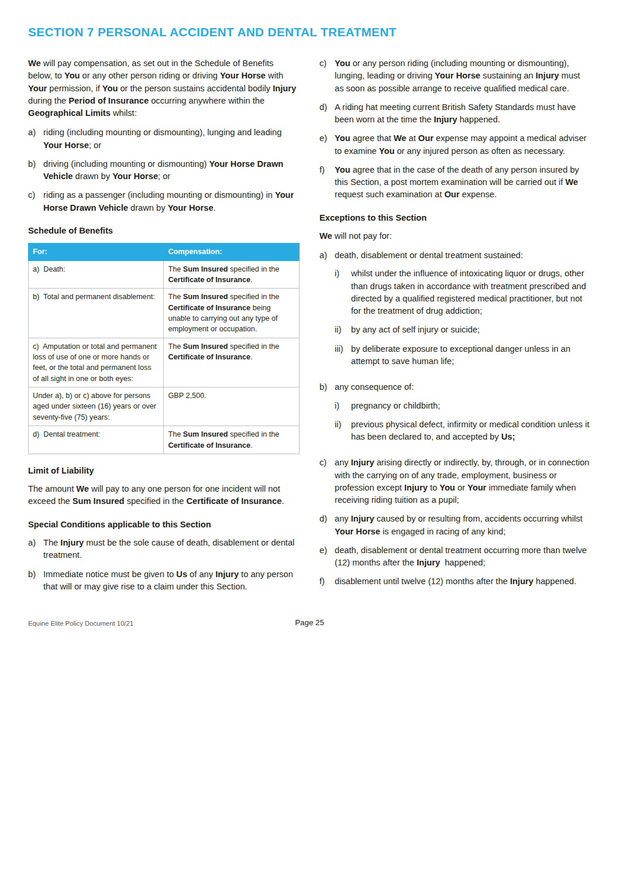Section 7 Personal Accident and Dental Treatment
We will pay compensation, as set out in the Schedule of Benefits below, to You or any other person riding or driving Your Horse with Your permission, if You or the person sustains accidental bodily Injury during the Period of Insurance occurring anywhere within the Geographical Limits whilst:
a)
riding (including mounting or dismounting), lunging and leading Your Horse; or
b)
driving (including mounting or dismounting) Your Horse Drawn Vehicle drawn by Your Horse; or
c)
riding as a passenger (including mounting or dismounting) in Your Horse Drawn Vehicle drawn by Your Horse.
Schedule of Benefits
| For: | Compensation: |
| --- | --- |
| a) Death: | The Sum Insured specified in the Certificate of Insurance . |
| b) Total and permanent disablement: | The Sum Insured specified in the Certificate of Insurance being unable to carrying out any type of employment or occupation. |
| c) Amputation or total and permanent loss of use of one or more hands or feet, or the total and permanent loss of all sight in one or both eyes: | The Sum Insured specified in the Certificate of Insurance . |
| Under a), b) or c) above for persons aged under sixteen (16) years or over seventy-five (75) years: | GBP 2,500. |
| d) Dental treatment: | The Sum Insured specified in the Certificate of Insurance . |
Limit of Liability
The amount We will pay to any one person for one incident will not exceed the Sum Insured specified in the Certificate of Insurance.
Special Conditions applicable to this Section
a)
The Injury must be the sole cause of death, disablement or dental treatment.
b)
Immediate notice must be given to Us of any Injury to any person that will or may give rise to a claim under this Section.
c)
You or any person riding (including mounting or dismounting), lunging, leading or driving Your Horse sustaining an Injury must as soon as possible arrange to receive qualified medical care.
d)
A riding hat meeting current British Safety Standards must have been worn at the time the Injury happened.
e)
You agree that We at Our expense may appoint a medical adviser to examine You or any injured person as often as necessary.
f)
You agree that in the case of the death of any person insured by this Section, a post mortem examination will be carried out if We request such examination at Our expense.
Exceptions to this Section
We will not pay for:
a)
death, disablement or dental treatment sustained:
i)
whilst under the influence of intoxicating liquor or drugs, other than drugs taken in accordance with treatment prescribed and directed by a qualified registered medical practitioner, but not for the treatment of drug addiction;
ii)
by any act of self injury or suicide;
iii)
by deliberate exposure to exceptional danger unless in an attempt to save human life;
b)
any consequence of:
i)
pregnancy or childbirth;
ii)
previous physical defect, infirmity or medical condition unless it has been declared to, and accepted by Us;
c)
any Injury arising directly or indirectly, by, through, or in connection with the carrying on of any trade, employment, business or profession except Injury to You or Your immediate family when receiving riding tuition as a pupil;
d)
any Injury caused by or resulting from, accidents occurring whilst Your Horse is engaged in racing of any kind;
e)
death, disablement or dental treatment occurring more than twelve (12) months after the Injury happened;
f)
disablement until twelve (12) months after the Injury happened.
Equine Elite Policy Document 10/21
Page 25